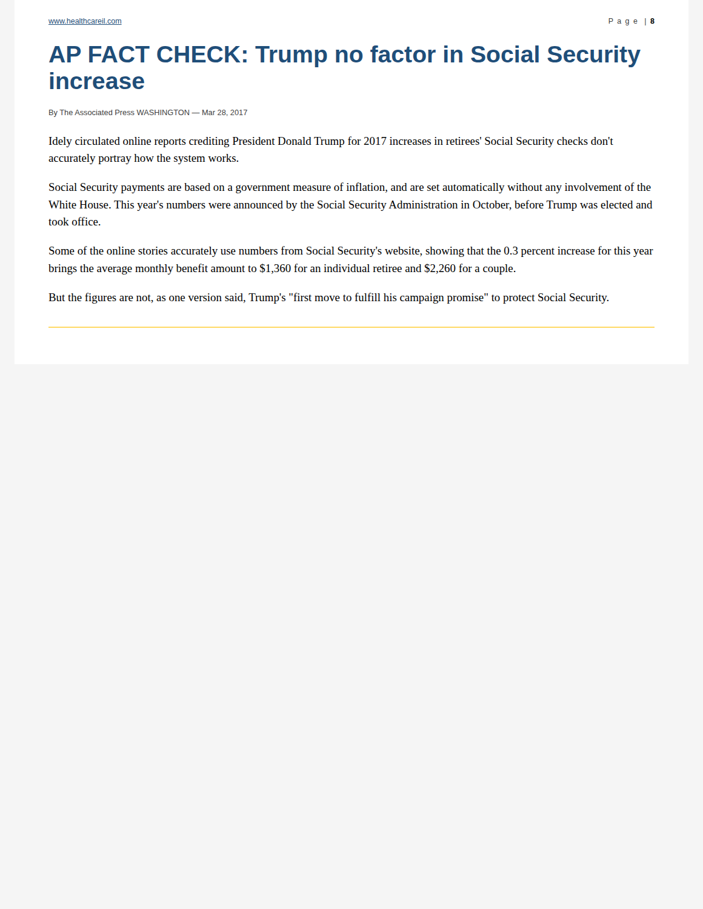www.healthcareil.com P a g e | 8
AP FACT CHECK: Trump no factor in Social Security increase
By The Associated Press WASHINGTON — Mar 28, 2017
Idely circulated online reports crediting President Donald Trump for 2017 increases in retirees' Social Security checks don't accurately portray how the system works.
Social Security payments are based on a government measure of inflation, and are set automatically without any involvement of the White House. This year's numbers were announced by the Social Security Administration in October, before Trump was elected and took office.
Some of the online stories accurately use numbers from Social Security's website, showing that the 0.3 percent increase for this year brings the average monthly benefit amount to $1,360 for an individual retiree and $2,260 for a couple.
But the figures are not, as one version said, Trump's "first move to fulfill his campaign promise" to protect Social Security.